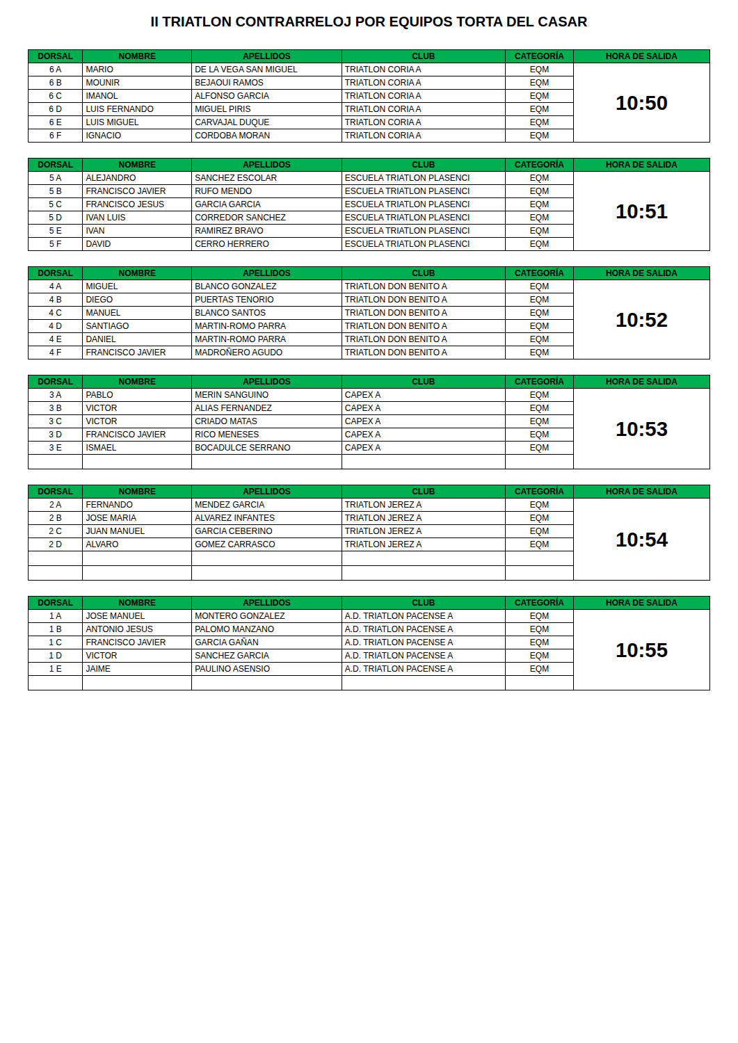II TRIATLON CONTRARRELOJ POR EQUIPOS TORTA DEL CASAR
| DORSAL | NOMBRE | APELLIDOS | CLUB | CATEGORÍA | HORA DE SALIDA |
| --- | --- | --- | --- | --- | --- |
| 6 A | MARIO | DE LA VEGA SAN MIGUEL | TRIATLON CORIA A | EQM | 10:50 |
| 6 B | MOUNIR | BEJAOUI RAMOS | TRIATLON CORIA A | EQM |
| 6 C | IMANOL | ALFONSO GARCIA | TRIATLON CORIA A | EQM |
| 6 D | LUIS FERNANDO | MIGUEL PIRIS | TRIATLON CORIA A | EQM |
| 6 E | LUIS MIGUEL | CARVAJAL DUQUE | TRIATLON CORIA A | EQM |
| 6 F | IGNACIO | CORDOBA MORAN | TRIATLON CORIA A | EQM |
| DORSAL | NOMBRE | APELLIDOS | CLUB | CATEGORÍA | HORA DE SALIDA |
| --- | --- | --- | --- | --- | --- |
| 5 A | ALEJANDRO | SANCHEZ ESCOLAR | ESCUELA TRIATLON PLASENCI | EQM | 10:51 |
| 5 B | FRANCISCO JAVIER | RUFO MENDO | ESCUELA TRIATLON PLASENCI | EQM |
| 5 C | FRANCISCO JESUS | GARCIA GARCIA | ESCUELA TRIATLON PLASENCI | EQM |
| 5 D | IVAN LUIS | CORREDOR SANCHEZ | ESCUELA TRIATLON PLASENCI | EQM |
| 5 E | IVAN | RAMIREZ BRAVO | ESCUELA TRIATLON PLASENCI | EQM |
| 5 F | DAVID | CERRO HERRERO | ESCUELA TRIATLON PLASENCI | EQM |
| DORSAL | NOMBRE | APELLIDOS | CLUB | CATEGORÍA | HORA DE SALIDA |
| --- | --- | --- | --- | --- | --- |
| 4 A | MIGUEL | BLANCO GONZALEZ | TRIATLON DON BENITO A | EQM | 10:52 |
| 4 B | DIEGO | PUERTAS TENORIO | TRIATLON DON BENITO A | EQM |
| 4 C | MANUEL | BLANCO SANTOS | TRIATLON DON BENITO A | EQM |
| 4 D | SANTIAGO | MARTIN-ROMO PARRA | TRIATLON DON BENITO A | EQM |
| 4 E | DANIEL | MARTIN-ROMO PARRA | TRIATLON DON BENITO A | EQM |
| 4 F | FRANCISCO JAVIER | MADROÑERO AGUDO | TRIATLON DON BENITO A | EQM |
| DORSAL | NOMBRE | APELLIDOS | CLUB | CATEGORÍA | HORA DE SALIDA |
| --- | --- | --- | --- | --- | --- |
| 3 A | PABLO | MERIN SANGUINO | CAPEX A | EQM | 10:53 |
| 3 B | VICTOR | ALIAS FERNANDEZ | CAPEX A | EQM |
| 3 C | VICTOR | CRIADO MATAS | CAPEX A | EQM |
| 3 D | FRANCISCO JAVIER | RICO MENESES | CAPEX A | EQM |
| 3 E | ISMAEL | BOCADULCE SERRANO | CAPEX A | EQM |
| DORSAL | NOMBRE | APELLIDOS | CLUB | CATEGORÍA | HORA DE SALIDA |
| --- | --- | --- | --- | --- | --- |
| 2 A | FERNANDO | MENDEZ GARCIA | TRIATLON JEREZ A | EQM | 10:54 |
| 2 B | JOSE MARIA | ALVAREZ INFANTES | TRIATLON JEREZ A | EQM |
| 2 C | JUAN MANUEL | GARCIA CEBERINO | TRIATLON JEREZ A | EQM |
| 2 D | ALVARO | GOMEZ CARRASCO | TRIATLON JEREZ A | EQM |
| DORSAL | NOMBRE | APELLIDOS | CLUB | CATEGORÍA | HORA DE SALIDA |
| --- | --- | --- | --- | --- | --- |
| 1 A | JOSE MANUEL | MONTERO GONZALEZ | A.D. TRIATLON PACENSE A | EQM | 10:55 |
| 1 B | ANTONIO JESUS | PALOMO MANZANO | A.D. TRIATLON PACENSE A | EQM |
| 1 C | FRANCISCO JAVIER | GARCIA GAÑAN | A.D. TRIATLON PACENSE A | EQM |
| 1 D | VICTOR | SANCHEZ GARCIA | A.D. TRIATLON PACENSE A | EQM |
| 1 E | JAIME | PAULINO ASENSIO | A.D. TRIATLON PACENSE A | EQM |